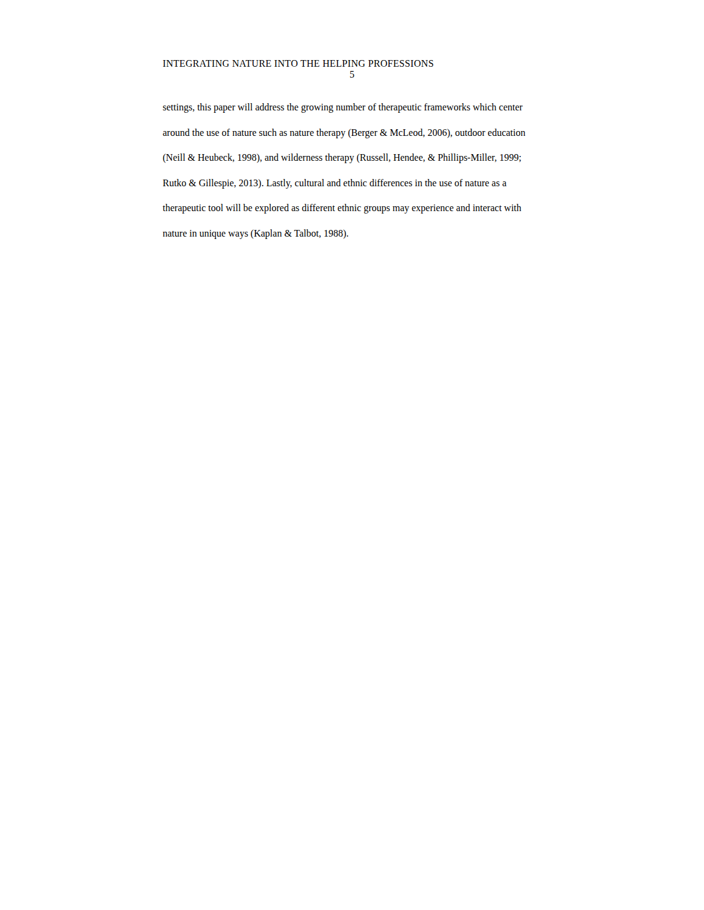INTEGRATING NATURE INTO THE HELPING PROFESSIONS
5
settings, this paper will address the growing number of therapeutic frameworks which center around the use of nature such as nature therapy (Berger & McLeod, 2006), outdoor education (Neill & Heubeck, 1998), and wilderness therapy (Russell, Hendee, & Phillips-Miller, 1999; Rutko & Gillespie, 2013). Lastly, cultural and ethnic differences in the use of nature as a therapeutic tool will be explored as different ethnic groups may experience and interact with nature in unique ways (Kaplan & Talbot, 1988).